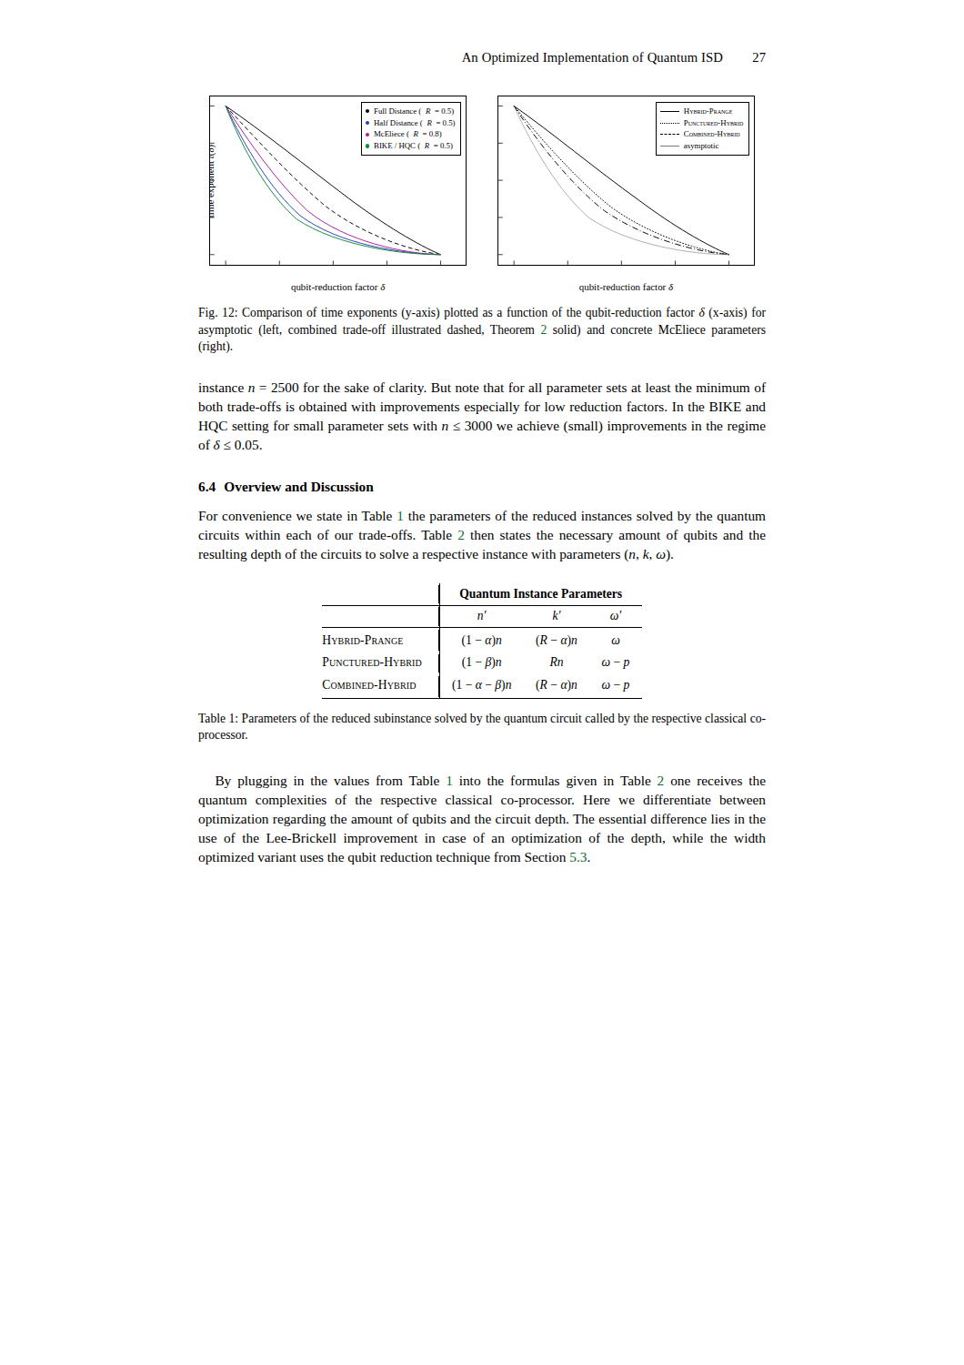An Optimized Implementation of Quantum ISD 27
time exponent t(δ) 1 0.9 0.8 0.7 0.5 0 0.2 0.4 0.6 1
Full Distance (R = 0.5)
Half Distance (R = 0.5)
McEliece (R = 0.8)
BIKE / HQC (R = 0.5)
qubit-reduction factor δ
1 0.9 0.8 0.7 0.5 0 0.2 0.4 0.6 1
Hybrid-Prange
Punctured-Hybrid
Combined-Hybrid
asymptotic
qubit-reduction factor δ
Fig. 12: Comparison of time exponents (y-axis) plotted as a function of the qubit-reduction factor δ (x-axis) for asymptotic (left, combined trade-off illustrated dashed, Theorem 2 solid) and concrete McEliece parameters (right).
instance n = 2500 for the sake of clarity. But note that for all parameter sets at least the minimum of both trade-offs is obtained with improvements especially for low reduction factors. In the BIKE and HQC setting for small parameter sets with n ≤ 3000 we achieve (small) improvements in the regime of δ ≤ 0.05.
6.4 Overview and Discussion
For convenience we state in Table 1 the parameters of the reduced instances solved by the quantum circuits within each of our trade-offs. Table 2 then states the necessary amount of qubits and the resulting depth of the circuits to solve a respective instance with parameters (n, k, ω).
| | Quantum Instance Parameters |
| --- | --- |
| | n′ | k′ | ω′ |
| Hybrid-Prange | (1 − α ) n | ( R − α ) n | ω |
| Punctured-Hybrid | (1 − β ) n | Rn | ω − p |
| Combined-Hybrid | (1 − α − β ) n | ( R − α ) n | ω − p |
Table 1: Parameters of the reduced subinstance solved by the quantum circuit called by the respective classical co-processor.
By plugging in the values from Table 1 into the formulas given in Table 2 one receives the quantum complexities of the respective classical co-processor. Here we differentiate between optimization regarding the amount of qubits and the circuit depth. The essential difference lies in the use of the Lee-Brickell improvement in case of an optimization of the depth, while the width optimized variant uses the qubit reduction technique from Section 5.3.